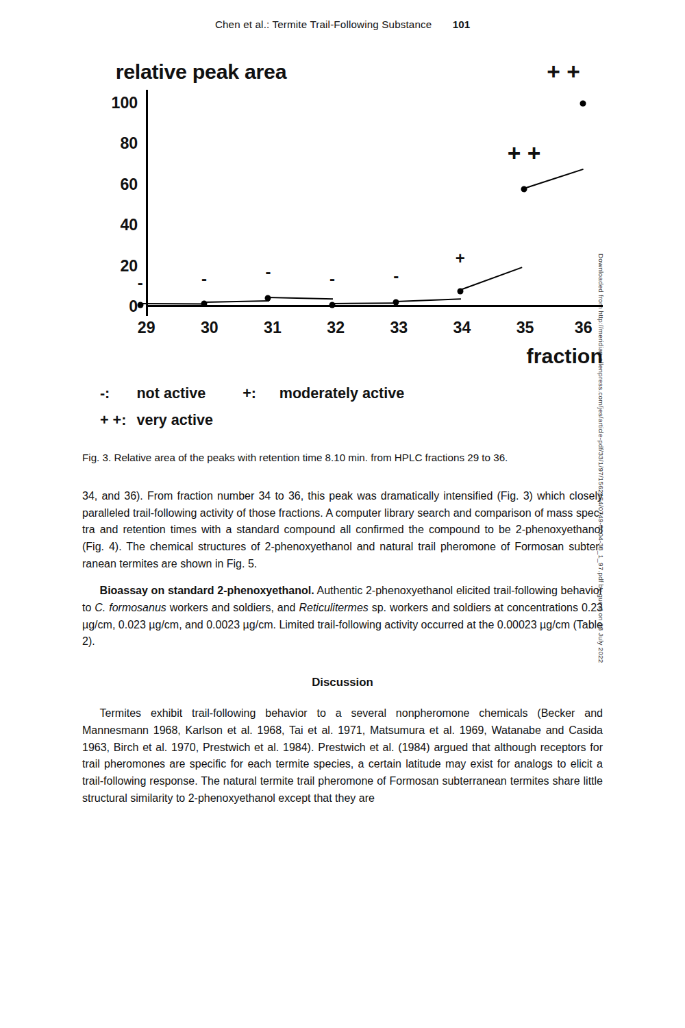Downloaded from http://meridian.allenpress.com/jes/article-pdf/33/1/97/1562454/0749-8004-33_1_97.pdf by guest on 03 July 2022
Chen et al.: Termite Trail-Following Substance 101
relative peak area
100 80 60 40 20 0
-
-
-
-
-
+
+ +
+ +
29 30 31 32 33 34 35 36
fraction
-: not active +: moderately active
+ +: very active
Fig. 3. Relative area of the peaks with retention time 8.10 min. from HPLC fractions 29 to 36.
34, and 36). From fraction number 34 to 36, this peak was dramatically intensified (Fig. 3) which closely paralleled trail-following activity of those fractions. A computer library search and comparison of mass spectra and retention times with a standard compound all confirmed the compound to be 2-phenoxyethanol (Fig. 4). The chemical structures of 2-phenoxyethanol and natural trail pheromone of Formosan subterranean termites are shown in Fig. 5.
Bioassay on standard 2-phenoxyethanol. Authentic 2-phenoxyethanol elicited trail-following behavior to C. formosanus workers and soldiers, and Reticulitermes sp. workers and soldiers at concentrations 0.23 µg/cm, 0.023 µg/cm, and 0.0023 µg/cm. Limited trail-following activity occurred at the 0.00023 µg/cm (Table 2).
Discussion
Termites exhibit trail-following behavior to a several nonpheromone chemicals (Becker and Mannesmann 1968, Karlson et al. 1968, Tai et al. 1971, Matsumura et al. 1969, Watanabe and Casida 1963, Birch et al. 1970, Prestwich et al. 1984). Prestwich et al. (1984) argued that although receptors for trail pheromones are specific for each termite species, a certain latitude may exist for analogs to elicit a trail-following response. The natural termite trail pheromone of Formosan subterranean termites share little structural similarity to 2-phenoxyethanol except that they are